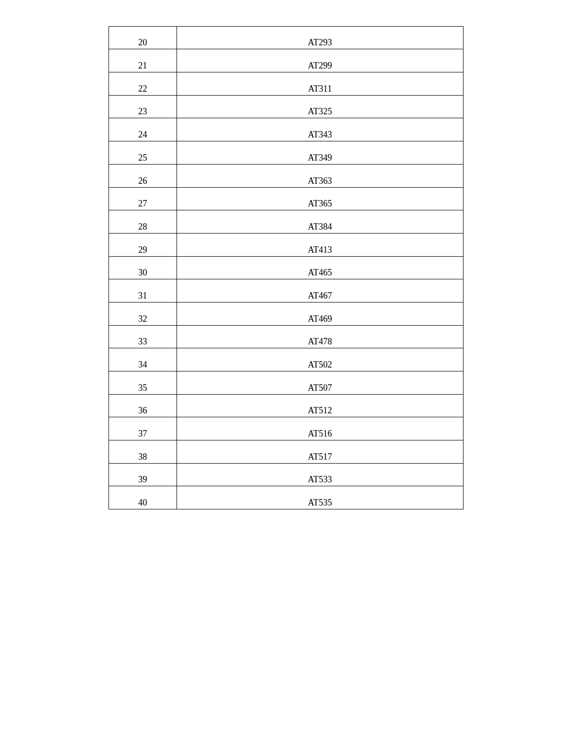| 20 | AT293 |
| 21 | AT299 |
| 22 | AT311 |
| 23 | AT325 |
| 24 | AT343 |
| 25 | AT349 |
| 26 | AT363 |
| 27 | AT365 |
| 28 | AT384 |
| 29 | AT413 |
| 30 | AT465 |
| 31 | AT467 |
| 32 | AT469 |
| 33 | AT478 |
| 34 | AT502 |
| 35 | AT507 |
| 36 | AT512 |
| 37 | AT516 |
| 38 | AT517 |
| 39 | AT533 |
| 40 | AT535 |